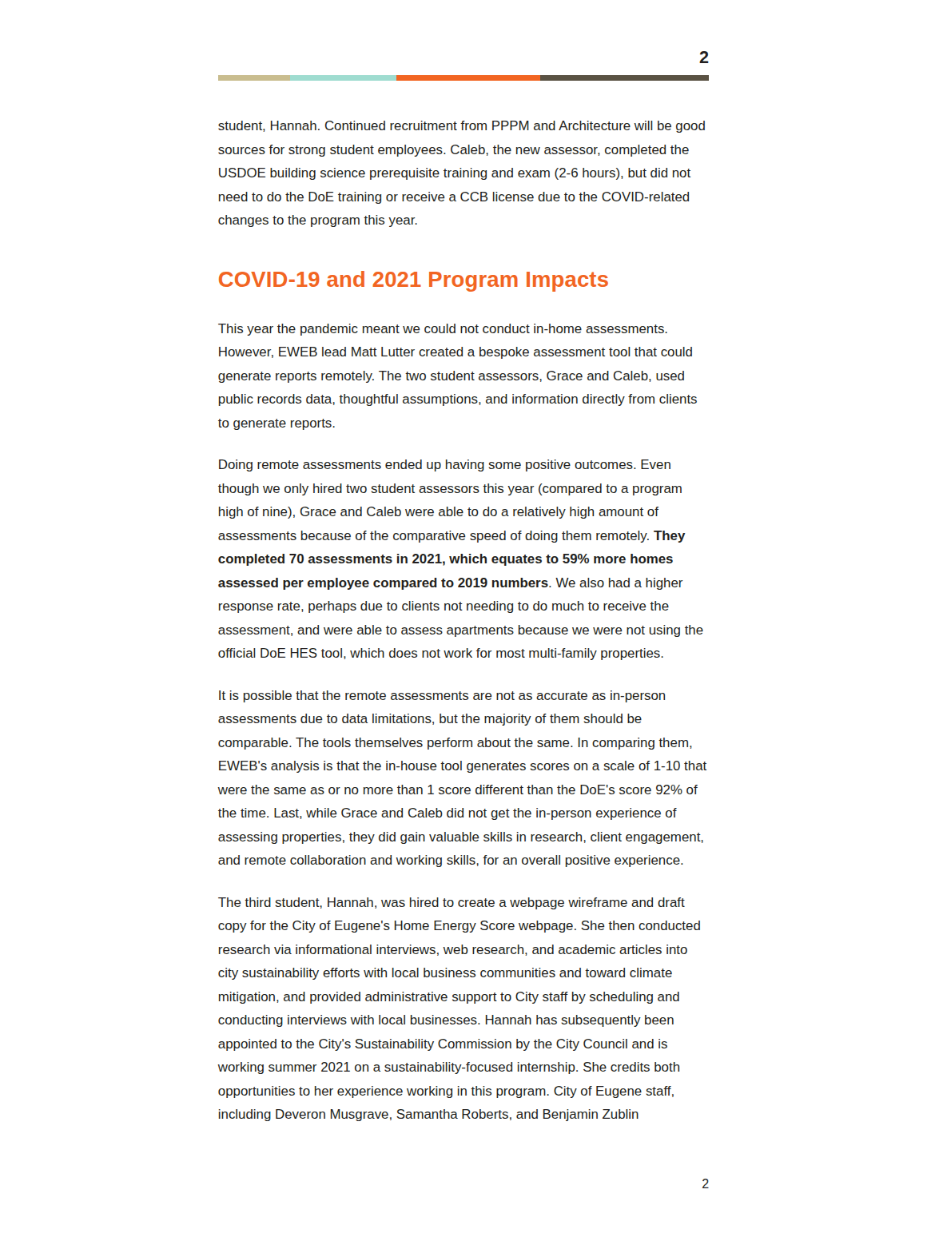2
student, Hannah. Continued recruitment from PPPM and Architecture will be good sources for strong student employees. Caleb, the new assessor, completed the USDOE building science prerequisite training and exam (2-6 hours), but did not need to do the DoE training or receive a CCB license due to the COVID-related changes to the program this year.
COVID-19 and 2021 Program Impacts
This year the pandemic meant we could not conduct in-home assessments. However, EWEB lead Matt Lutter created a bespoke assessment tool that could generate reports remotely. The two student assessors, Grace and Caleb, used public records data, thoughtful assumptions, and information directly from clients to generate reports.
Doing remote assessments ended up having some positive outcomes. Even though we only hired two student assessors this year (compared to a program high of nine), Grace and Caleb were able to do a relatively high amount of assessments because of the comparative speed of doing them remotely. They completed 70 assessments in 2021, which equates to 59% more homes assessed per employee compared to 2019 numbers. We also had a higher response rate, perhaps due to clients not needing to do much to receive the assessment, and were able to assess apartments because we were not using the official DoE HES tool, which does not work for most multi-family properties.
It is possible that the remote assessments are not as accurate as in-person assessments due to data limitations, but the majority of them should be comparable. The tools themselves perform about the same. In comparing them, EWEB's analysis is that the in-house tool generates scores on a scale of 1-10 that were the same as or no more than 1 score different than the DoE's score 92% of the time. Last, while Grace and Caleb did not get the in-person experience of assessing properties, they did gain valuable skills in research, client engagement, and remote collaboration and working skills, for an overall positive experience.
The third student, Hannah, was hired to create a webpage wireframe and draft copy for the City of Eugene's Home Energy Score webpage. She then conducted research via informational interviews, web research, and academic articles into city sustainability efforts with local business communities and toward climate mitigation, and provided administrative support to City staff by scheduling and conducting interviews with local businesses. Hannah has subsequently been appointed to the City's Sustainability Commission by the City Council and is working summer 2021 on a sustainability-focused internship. She credits both opportunities to her experience working in this program. City of Eugene staff, including Deveron Musgrave, Samantha Roberts, and Benjamin Zublin
2